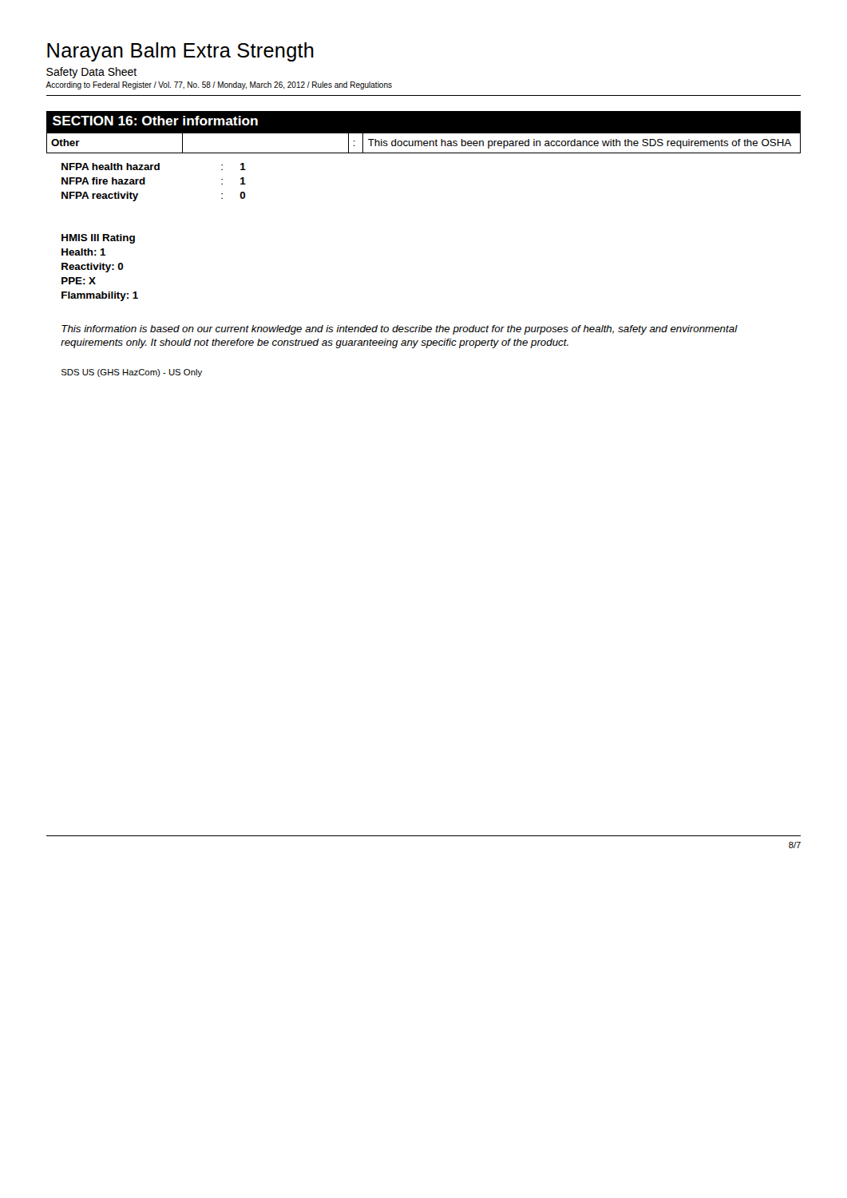Narayan Balm Extra Strength
Safety Data Sheet
According to Federal Register / Vol. 77, No. 58 / Monday, March 26, 2012 / Rules and Regulations
SECTION 16: Other information
| Other | | : | This document has been prepared in accordance with the SDS requirements of the OSHA |
NFPA health hazard: 1 NFPA fire hazard: 1 NFPA reactivity: 0
HMIS III Rating
Health: 1
Reactivity: 0
PPE: X
Flammability: 1
This information is based on our current knowledge and is intended to describe the product for the purposes of health, safety and environmental requirements only. It should not therefore be construed as guaranteeing any specific property of the product.
SDS US (GHS HazCom) - US Only
8/7